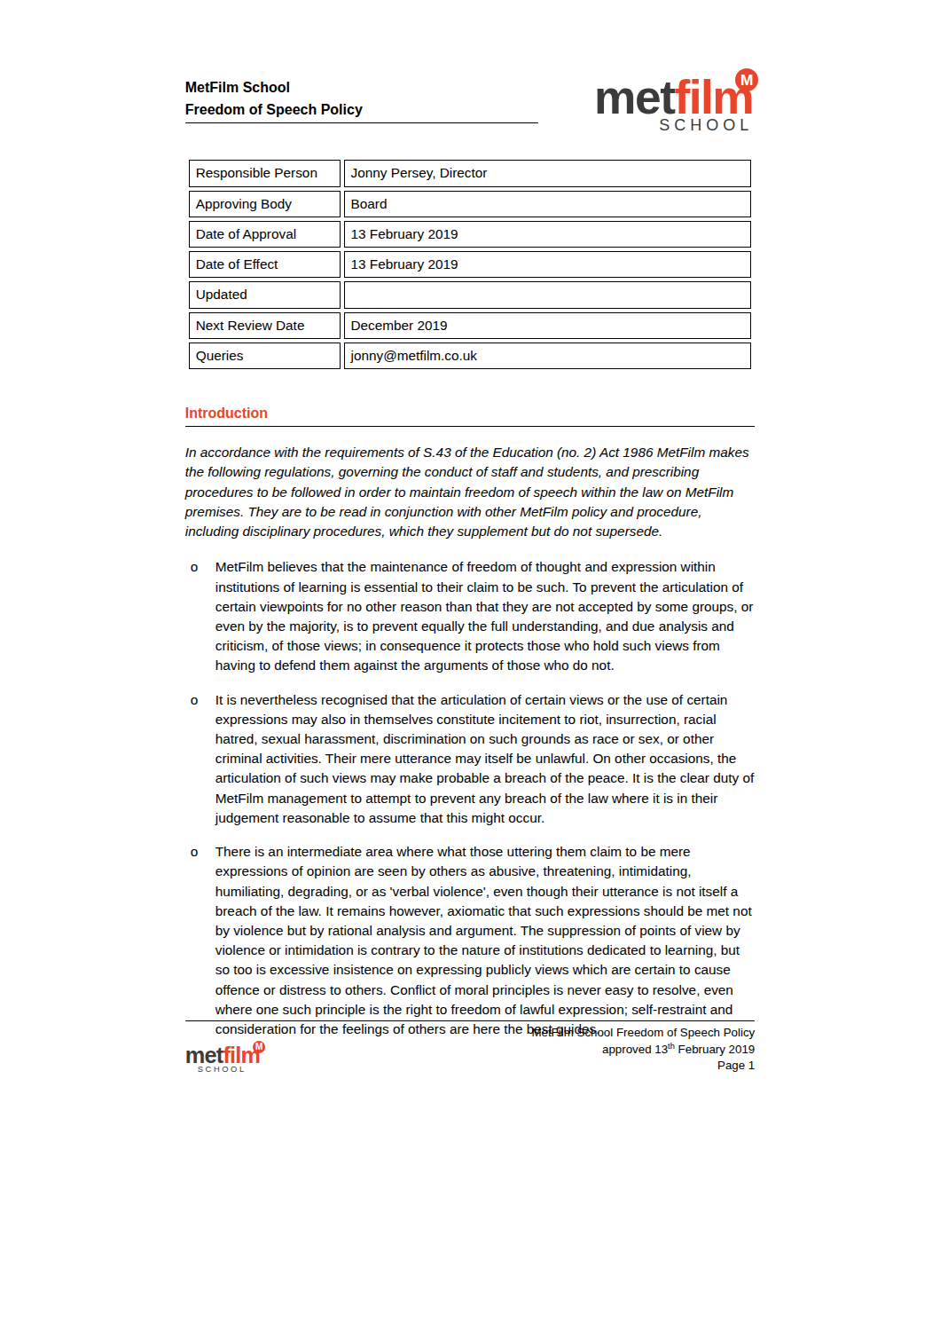MetFilm School
Freedom of Speech Policy
M
metfilm
SCHOOL
| Responsible Person | Jonny Persey, Director |
| Approving Body | Board |
| Date of Approval | 13 February 2019 |
| Date of Effect | 13 February 2019 |
| Updated | |
| Next Review Date | December 2019 |
| Queries | jonny@metfilm.co.uk |
Introduction
In accordance with the requirements of S.43 of the Education (no. 2) Act 1986 MetFilm makes the following regulations, governing the conduct of staff and students, and prescribing procedures to be followed in order to maintain freedom of speech within the law on MetFilm premises. They are to be read in conjunction with other MetFilm policy and procedure, including disciplinary procedures, which they supplement but do not supersede.
MetFilm believes that the maintenance of freedom of thought and expression within institutions of learning is essential to their claim to be such. To prevent the articulation of certain viewpoints for no other reason than that they are not accepted by some groups, or even by the majority, is to prevent equally the full understanding, and due analysis and criticism, of those views; in consequence it protects those who hold such views from having to defend them against the arguments of those who do not.
It is nevertheless recognised that the articulation of certain views or the use of certain expressions may also in themselves constitute incitement to riot, insurrection, racial hatred, sexual harassment, discrimination on such grounds as race or sex, or other criminal activities. Their mere utterance may itself be unlawful. On other occasions, the articulation of such views may make probable a breach of the peace. It is the clear duty of MetFilm management to attempt to prevent any breach of the law where it is in their judgement reasonable to assume that this might occur.
There is an intermediate area where what those uttering them claim to be mere expressions of opinion are seen by others as abusive, threatening, intimidating, humiliating, degrading, or as 'verbal violence', even though their utterance is not itself a breach of the law. It remains however, axiomatic that such expressions should be met not by violence but by rational analysis and argument. The suppression of points of view by violence or intimidation is contrary to the nature of institutions dedicated to learning, but so too is excessive insistence on expressing publicly views which are certain to cause offence or distress to others. Conflict of moral principles is never easy to resolve, even where one such principle is the right to freedom of lawful expression; self-restraint and consideration for the feelings of others are here the best guides.
M
metfilm
SCHOOL
MetFilm School Freedom of Speech Policy
approved 13th February 2019
Page 1